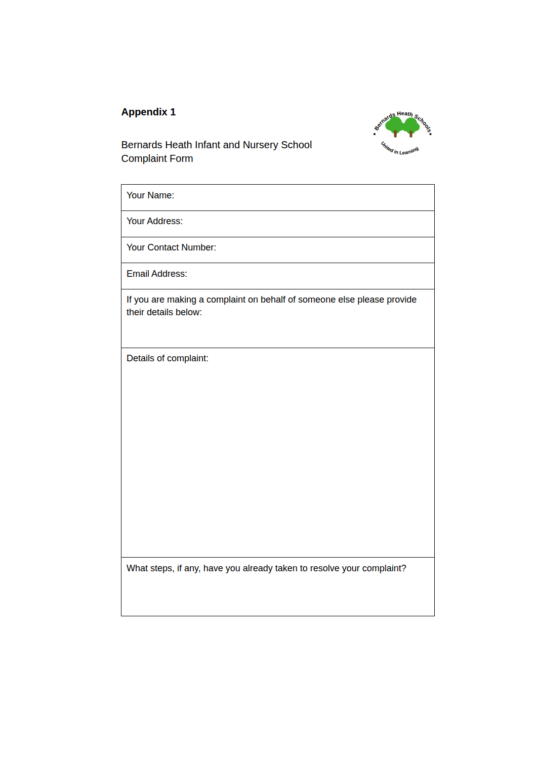Appendix 1
Bernards Heath Infant and Nursery School Complaint Form
Bernards Heath Schools – United in Learning Bernards Heath Schools United in Learning
| Your Name: |
| Your Address: |
| Your Contact Number: |
| Email Address: |
| If you are making a complaint on behalf of someone else please provide their details below: |
| Details of complaint: |
| What steps, if any, have you already taken to resolve your complaint? |